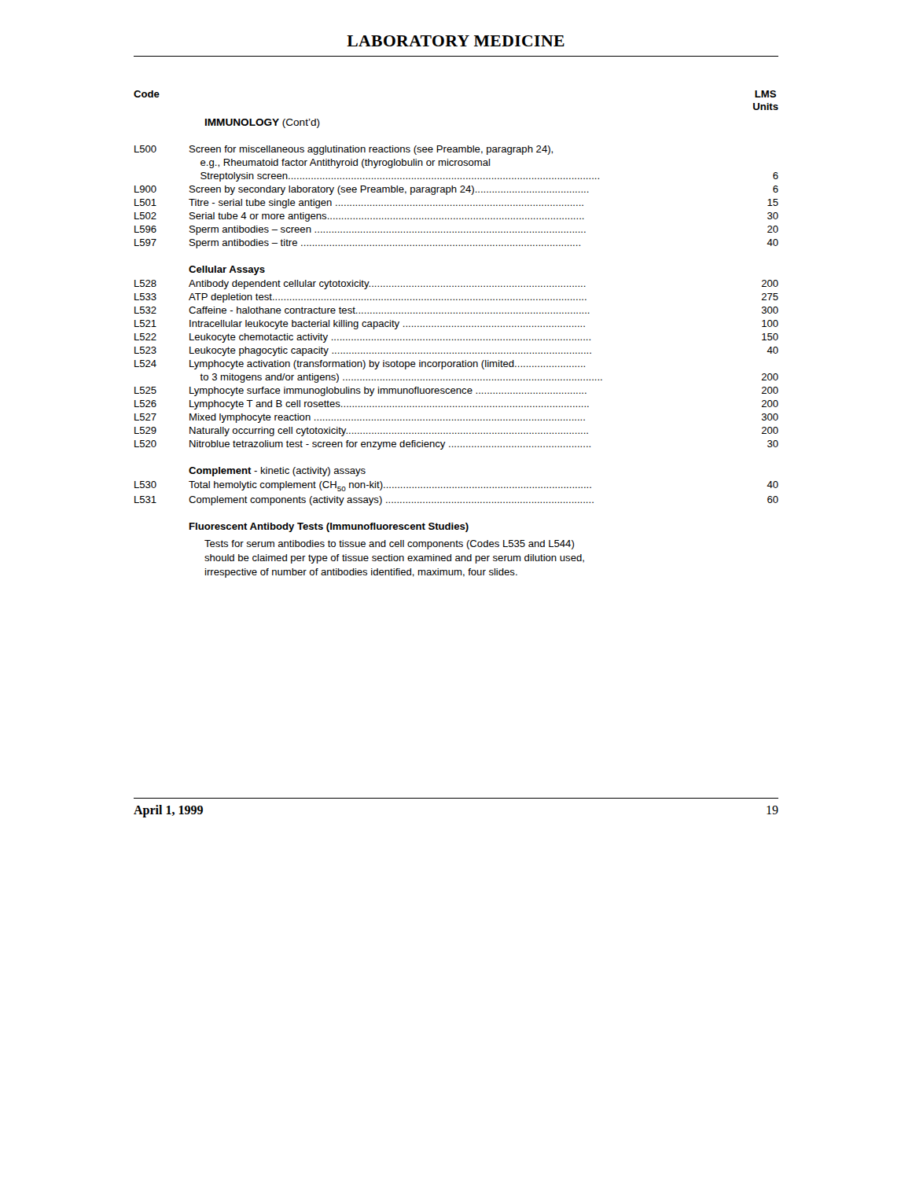LABORATORY MEDICINE
Code
LMS
Units
IMMUNOLOGY (Cont’d)
| L500 | Screen for miscellaneous agglutination reactions (see Preamble, paragraph 24), | |
| | e.g., Rheumatoid factor Antithyroid (thyroglobulin or microsomal | |
| | Streptolysin screen ............................................................................................................. | 6 |
| L900 | Screen by secondary laboratory (see Preamble, paragraph 24) ........................................ | 6 |
| L501 | Titre - serial tube single antigen ....................................................................................... | 15 |
| L502 | Serial tube 4 or more antigens .......................................................................................... | 30 |
| L596 | Sperm antibodies – screen ............................................................................................... | 20 |
| L597 | Sperm antibodies – titre .................................................................................................. | 40 |
| | Cellular Assays | |
| L528 | Antibody dependent cellular cytotoxicity ............................................................................ | 200 |
| L533 | ATP depletion test .............................................................................................................. | 275 |
| L532 | Caffeine - halothane contracture test .................................................................................. | 300 |
| L521 | Intracellular leukocyte bacterial killing capacity ................................................................ | 100 |
| L522 | Leukocyte chemotactic activity ........................................................................................... | 150 |
| L523 | Leukocyte phagocytic capacity ........................................................................................... | 40 |
| L524 | Lymphocyte activation (transformation) by isotope incorporation (limited ......................... | |
| | to 3 mitogens and/or antigens) ........................................................................................... | 200 |
| L525 | Lymphocyte surface immunoglobulins by immunofluorescence ....................................... | 200 |
| L526 | Lymphocyte T and B cell rosettes ....................................................................................... | 200 |
| L527 | Mixed lymphocyte reaction ............................................................................................... | 300 |
| L529 | Naturally occurring cell cytotoxicity ..................................................................................... | 200 |
| L520 | Nitroblue tetrazolium test - screen for enzyme deficiency .................................................. | 30 |
| | Complement - kinetic (activity) assays | |
| L530 | Total hemolytic complement (CH 50 non-kit) ......................................................................... | 40 |
| L531 | Complement components (activity assays) ......................................................................... | 60 |
| | Fluorescent Antibody Tests (Immunofluorescent Studies) | |
Tests for serum antibodies to tissue and cell components (Codes L535 and L544)
should be claimed per type of tissue section examined and per serum dilution used,
irrespective of number of antibodies identified, maximum, four slides.
April 1, 1999
19